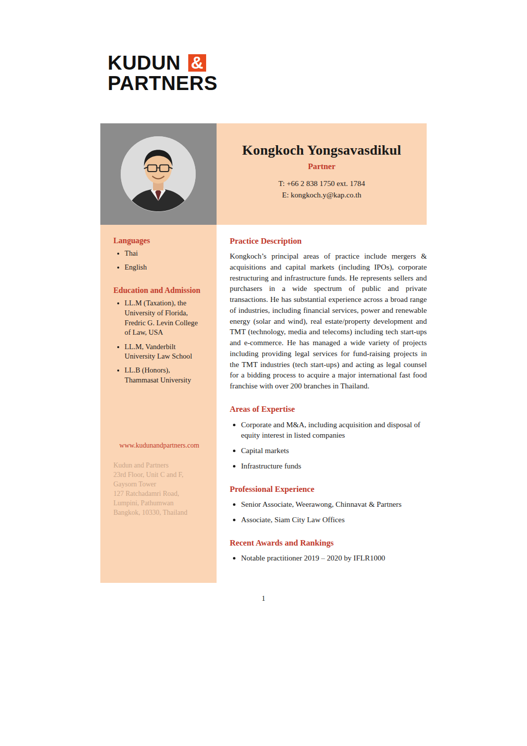KUDUN &
PARTNERS
Kongkoch Yongsavasdikul
Partner
T: +66 2 838 1750 ext. 1784
E: kongkoch.y@kap.co.th
Languages
Thai
English
Education and Admission
LL.M (Taxation), the University of Florida, Fredric G. Levin College of Law, USA
LL.M, Vanderbilt University Law School
LL.B (Honors), Thammasat University
www.kudunandpartners.com
Kudun and Partners
23rd Floor, Unit C and F,
Gaysorn Tower
127 Ratchadamri Road,
Lumpini, Pathumwan
Bangkok, 10330, Thailand
Practice Description
Kongkoch’s principal areas of practice include mergers & acquisitions and capital markets (including IPOs), corporate restructuring and infrastructure funds. He represents sellers and purchasers in a wide spectrum of public and private transactions. He has substantial experience across a broad range of industries, including financial services, power and renewable energy (solar and wind), real estate/property development and TMT (technology, media and telecoms) including tech start-ups and e-commerce. He has managed a wide variety of projects including providing legal services for fund-raising projects in the TMT industries (tech start-ups) and acting as legal counsel for a bidding process to acquire a major international fast food franchise with over 200 branches in Thailand.
Areas of Expertise
Corporate and M&A, including acquisition and disposal of equity interest in listed companies
Capital markets
Infrastructure funds
Professional Experience
Senior Associate, Weerawong, Chinnavat & Partners
Associate, Siam City Law Offices
Recent Awards and Rankings
Notable practitioner 2019 – 2020 by IFLR1000
1